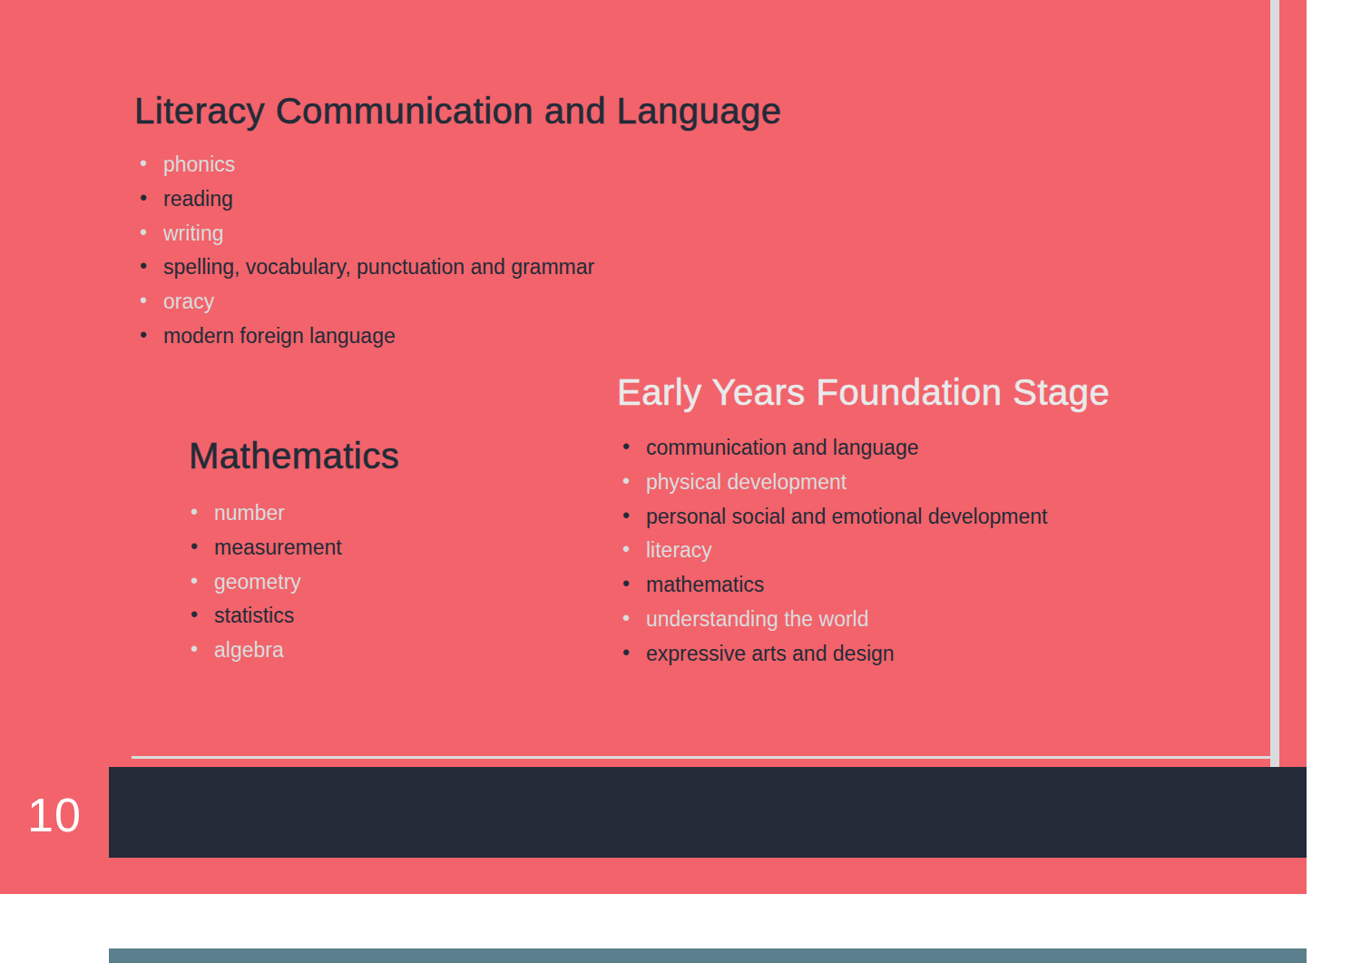Literacy Communication and Language
phonics
reading
writing
spelling, vocabulary, punctuation and grammar
oracy
modern foreign language
Mathematics
number
measurement
geometry
statistics
algebra
Early Years Foundation Stage
communication and language
physical development
personal social and emotional development
literacy
mathematics
understanding the world
expressive arts and design
10